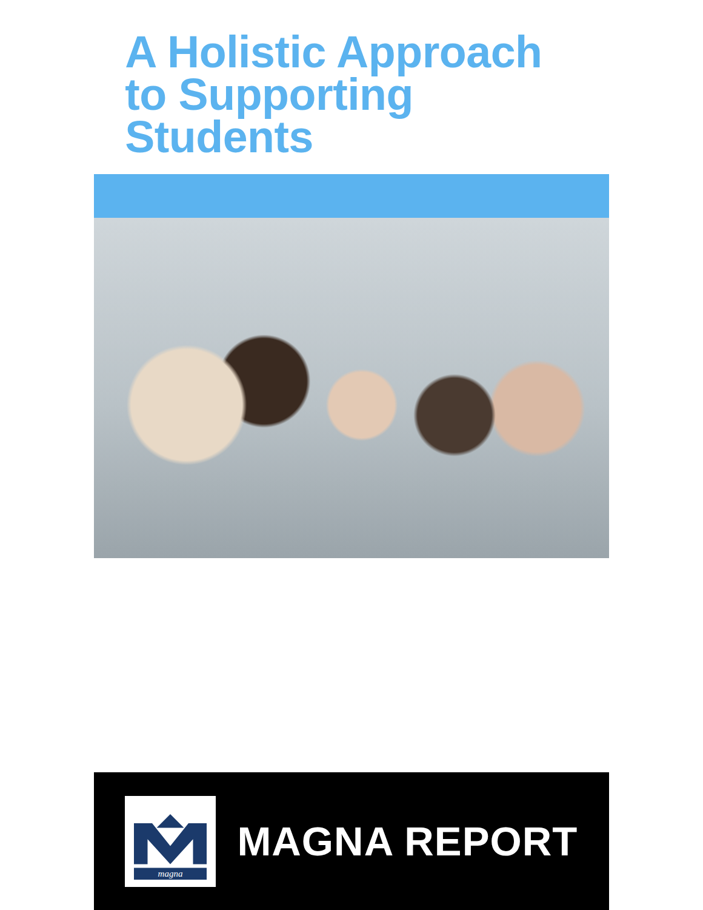A Holistic Approach to Supporting Students
Magna magna
Magna Report